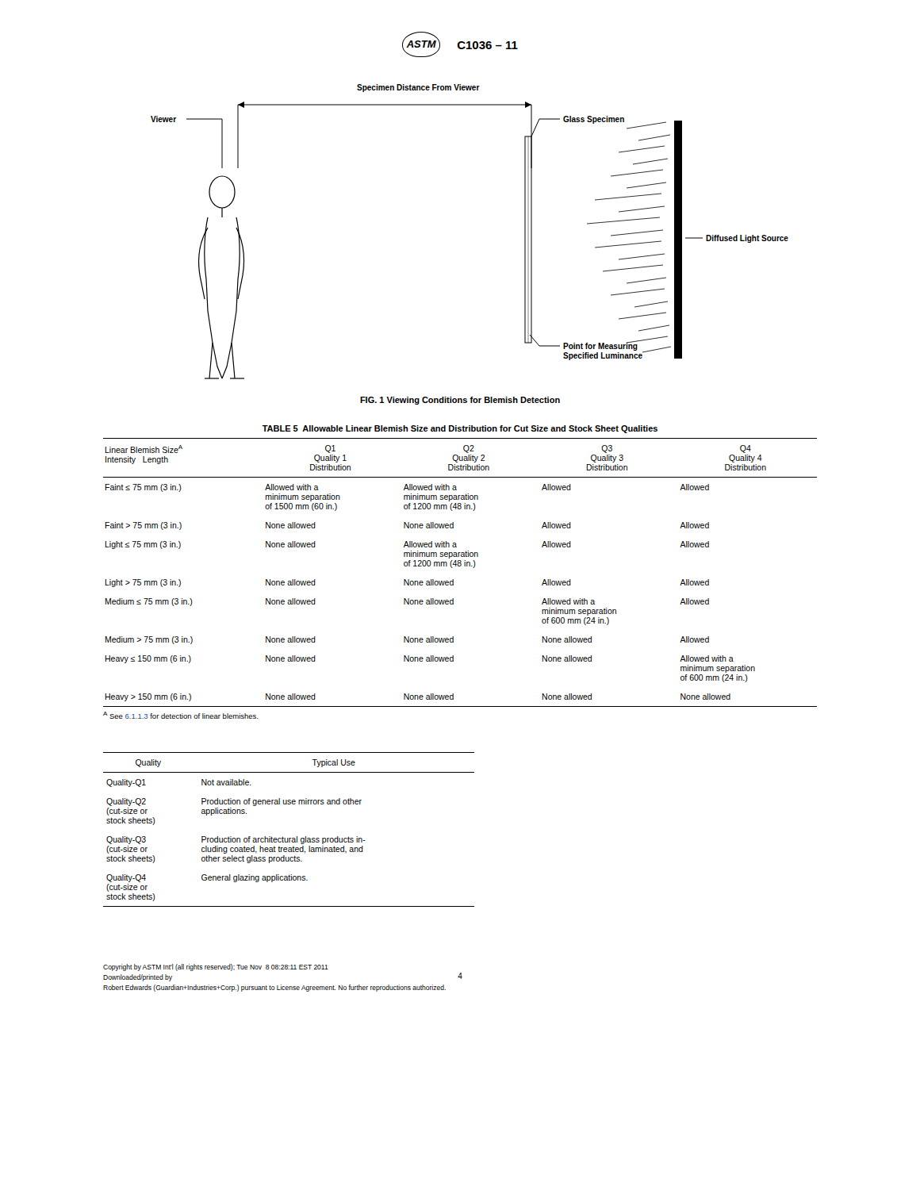ASTM C1036 – 11
Specimen Distance From Viewer Viewer Glass Specimen Diffused Light Source Point for Measuring Specified Luminance
FIG. 1 Viewing Conditions for Blemish Detection
TABLE 5 Allowable Linear Blemish Size and Distribution for Cut Size and Stock Sheet Qualities
| Linear Blemish Size A Intensity Length | Q1 Quality 1 Distribution | Q2 Quality 2 Distribution | Q3 Quality 3 Distribution | Q4 Quality 4 Distribution |
| --- | --- | --- | --- | --- |
| Faint ≤ 75 mm (3 in.) | Allowed with a minimum separation of 1500 mm (60 in.) | Allowed with a minimum separation of 1200 mm (48 in.) | Allowed | Allowed |
| Faint > 75 mm (3 in.) | None allowed | None allowed | Allowed | Allowed |
| Light ≤ 75 mm (3 in.) | None allowed | Allowed with a minimum separation of 1200 mm (48 in.) | Allowed | Allowed |
| Light > 75 mm (3 in.) | None allowed | None allowed | Allowed | Allowed |
| Medium ≤ 75 mm (3 in.) | None allowed | None allowed | Allowed with a minimum separation of 600 mm (24 in.) | Allowed |
| Medium > 75 mm (3 in.) | None allowed | None allowed | None allowed | Allowed |
| Heavy ≤ 150 mm (6 in.) | None allowed | None allowed | None allowed | Allowed with a minimum separation of 600 mm (24 in.) |
| Heavy > 150 mm (6 in.) | None allowed | None allowed | None allowed | None allowed |
A See 6.1.1.3 for detection of linear blemishes.
| Quality | Typical Use |
| --- | --- |
| Quality-Q1 | Not available. |
| Quality-Q2 (cut-size or stock sheets) | Production of general use mirrors and other applications. |
| Quality-Q3 (cut-size or stock sheets) | Production of architectural glass products in- cluding coated, heat treated, laminated, and other select glass products. |
| Quality-Q4 (cut-size or stock sheets) | General glazing applications. |
4
Copyright by ASTM Int'l (all rights reserved); Tue Nov 8 08:28:11 EST 2011
Downloaded/printed by
Robert Edwards (Guardian+Industries+Corp.) pursuant to License Agreement. No further reproductions authorized.